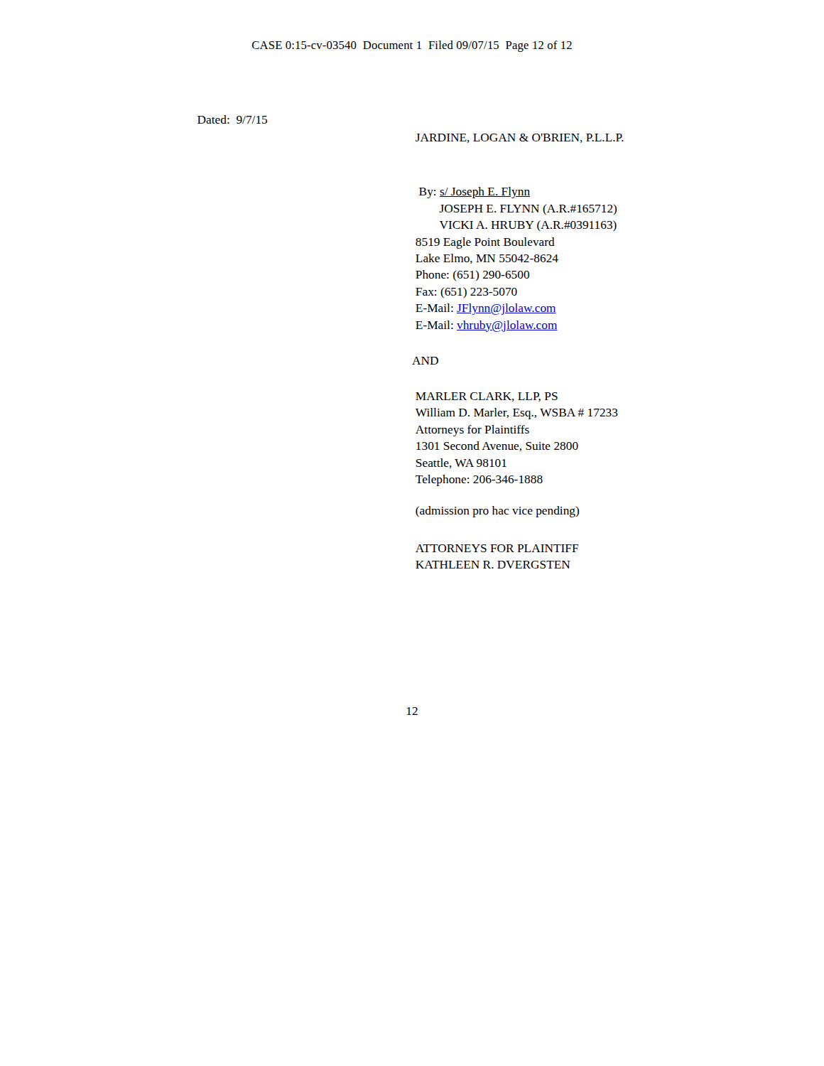CASE 0:15-cv-03540 Document 1 Filed 09/07/15 Page 12 of 12
Dated: 9/7/15
JARDINE, LOGAN & O'BRIEN, P.L.L.P.
By: s/ Joseph E. Flynn
JOSEPH E. FLYNN (A.R.#165712)
VICKI A. HRUBY (A.R.#0391163)
8519 Eagle Point Boulevard
Lake Elmo, MN 55042-8624
Phone: (651) 290-6500
Fax: (651) 223-5070
E-Mail: JFlynn@jlolaw.com
E-Mail: vhruby@jlolaw.com
AND
MARLER CLARK, LLP, PS
William D. Marler, Esq., WSBA # 17233
Attorneys for Plaintiffs
1301 Second Avenue, Suite 2800
Seattle, WA 98101
Telephone: 206-346-1888
(admission pro hac vice pending)
ATTORNEYS FOR PLAINTIFF
KATHLEEN R. DVERGSTEN
12